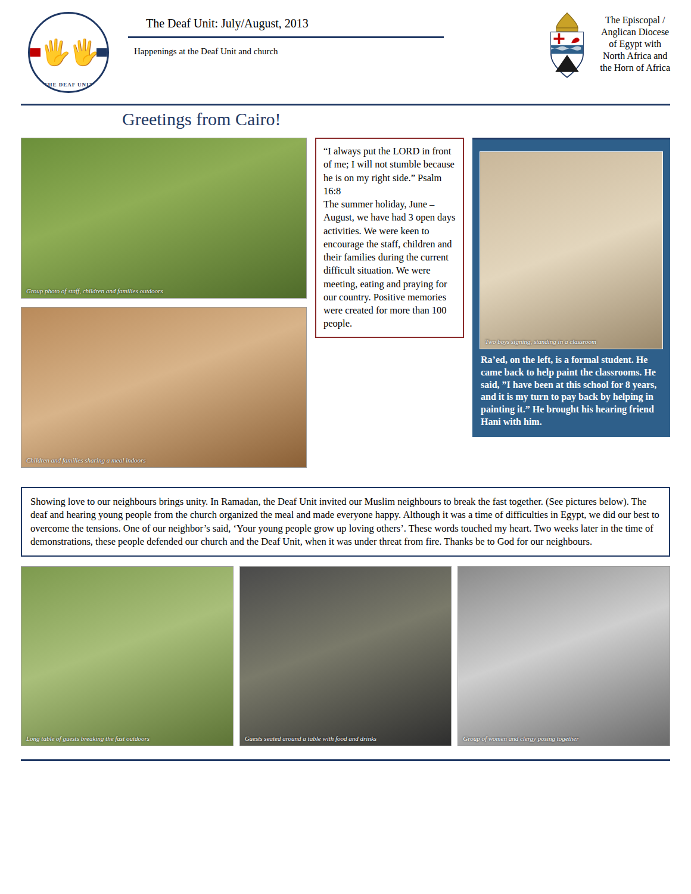🖐🖐
THE DEAF UNIT
The Deaf Unit: July/August, 2013
Happenings at the Deaf Unit and church
The Episcopal /
Anglican Diocese
of Egypt with
North Africa and
the Horn of Africa
Greetings from Cairo!
“I always put the LORD in front of me; I will not stumble because he is on my right side.” Psalm 16:8
The summer holiday, June –August, we have had 3 open days activities. We were keen to encourage the staff, children and their families during the current difficult situation. We were meeting, eating and praying for our country. Positive memories were created for more than 100 people.
Ra’ed, on the left, is a formal student. He came back to help paint the classrooms. He said, ”I have been at this school for 8 years, and it is my turn to pay back by helping in painting it.” He brought his hearing friend Hani with him.
Showing love to our neighbours brings unity. In Ramadan, the Deaf Unit invited our Muslim neighbours to break the fast together. (See pictures below). The deaf and hearing young people from the church organized the meal and made everyone happy. Although it was a time of difficulties in Egypt, we did our best to overcome the tensions. One of our neighbor’s said, ‘Your young people grow up loving others’. These words touched my heart. Two weeks later in the time of demonstrations, these people defended our church and the Deaf Unit, when it was under threat from fire. Thanks be to God for our neighbours.